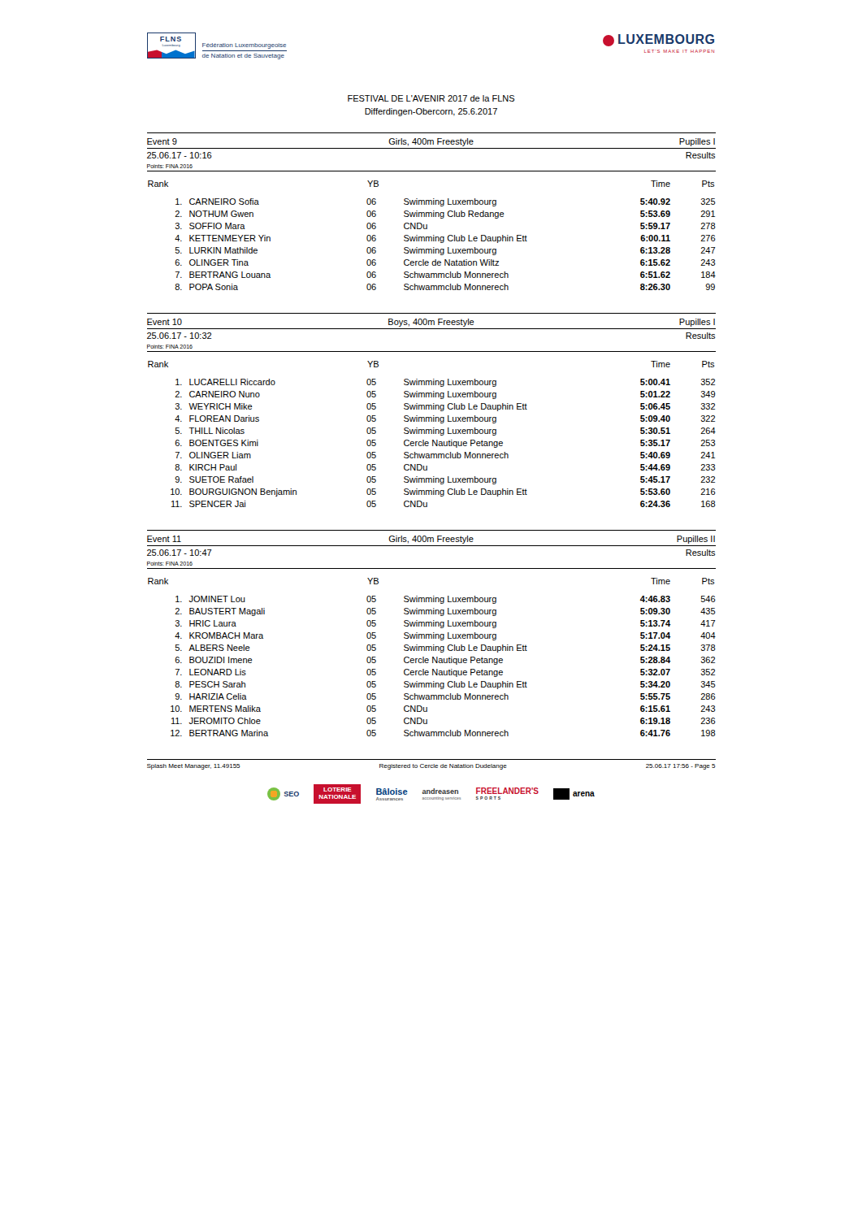FLNS
Luxembourg
Fédération Luxembourgeoise
de Natation et de Sauvetage
LUXEMBOURG
LET'S MAKE IT HAPPEN
FESTIVAL DE L'AVENIR 2017 de la FLNS
Differdingen-Obercorn, 25.6.2017
Event 9
Girls, 400m Freestyle
Pupilles I
25.06.17 - 10:16
Results
Points: FINA 2016
| Rank | | YB | | Time | Pts |
| --- | --- | --- | --- | --- | --- |
| 1. | CARNEIRO Sofia | 06 | Swimming Luxembourg | 5:40.92 | 325 |
| 2. | NOTHUM Gwen | 06 | Swimming Club Redange | 5:53.69 | 291 |
| 3. | SOFFIO Mara | 06 | CNDu | 5:59.17 | 278 |
| 4. | KETTENMEYER Yin | 06 | Swimming Club Le Dauphin Ett | 6:00.11 | 276 |
| 5. | LURKIN Mathilde | 06 | Swimming Luxembourg | 6:13.28 | 247 |
| 6. | OLINGER Tina | 06 | Cercle de Natation Wiltz | 6:15.62 | 243 |
| 7. | BERTRANG Louana | 06 | Schwammclub Monnerech | 6:51.62 | 184 |
| 8. | POPA Sonia | 06 | Schwammclub Monnerech | 8:26.30 | 99 |
Event 10
Boys, 400m Freestyle
Pupilles I
25.06.17 - 10:32
Results
Points: FINA 2016
| Rank | | YB | | Time | Pts |
| --- | --- | --- | --- | --- | --- |
| 1. | LUCARELLI Riccardo | 05 | Swimming Luxembourg | 5:00.41 | 352 |
| 2. | CARNEIRO Nuno | 05 | Swimming Luxembourg | 5:01.22 | 349 |
| 3. | WEYRICH Mike | 05 | Swimming Club Le Dauphin Ett | 5:06.45 | 332 |
| 4. | FLOREAN Darius | 05 | Swimming Luxembourg | 5:09.40 | 322 |
| 5. | THILL Nicolas | 05 | Swimming Luxembourg | 5:30.51 | 264 |
| 6. | BOENTGES Kimi | 05 | Cercle Nautique Petange | 5:35.17 | 253 |
| 7. | OLINGER Liam | 05 | Schwammclub Monnerech | 5:40.69 | 241 |
| 8. | KIRCH Paul | 05 | CNDu | 5:44.69 | 233 |
| 9. | SUETOE Rafael | 05 | Swimming Luxembourg | 5:45.17 | 232 |
| 10. | BOURGUIGNON Benjamin | 05 | Swimming Club Le Dauphin Ett | 5:53.60 | 216 |
| 11. | SPENCER Jai | 05 | CNDu | 6:24.36 | 168 |
Event 11
Girls, 400m Freestyle
Pupilles II
25.06.17 - 10:47
Results
Points: FINA 2016
| Rank | | YB | | Time | Pts |
| --- | --- | --- | --- | --- | --- |
| 1. | JOMINET Lou | 05 | Swimming Luxembourg | 4:46.83 | 546 |
| 2. | BAUSTERT Magali | 05 | Swimming Luxembourg | 5:09.30 | 435 |
| 3. | HRIC Laura | 05 | Swimming Luxembourg | 5:13.74 | 417 |
| 4. | KROMBACH Mara | 05 | Swimming Luxembourg | 5:17.04 | 404 |
| 5. | ALBERS Neele | 05 | Swimming Club Le Dauphin Ett | 5:24.15 | 378 |
| 6. | BOUZIDI Imene | 05 | Cercle Nautique Petange | 5:28.84 | 362 |
| 7. | LEONARD Lis | 05 | Cercle Nautique Petange | 5:32.07 | 352 |
| 8. | PESCH Sarah | 05 | Swimming Club Le Dauphin Ett | 5:34.20 | 345 |
| 9. | HARIZIA Celia | 05 | Schwammclub Monnerech | 5:55.75 | 286 |
| 10. | MERTENS Malika | 05 | CNDu | 6:15.61 | 243 |
| 11. | JEROMITO Chloe | 05 | CNDu | 6:19.18 | 236 |
| 12. | BERTRANG Marina | 05 | Schwammclub Monnerech | 6:41.76 | 198 |
Splash Meet Manager, 11.49155
Registered to Cercle de Natation Dudelange
25.06.17 17:56 - Page 5
SEO
LOTERIE
NATIONALE
Bâloise
Assurances
andreasen
accounting services
FREELANDER'S
SPORTS
arena